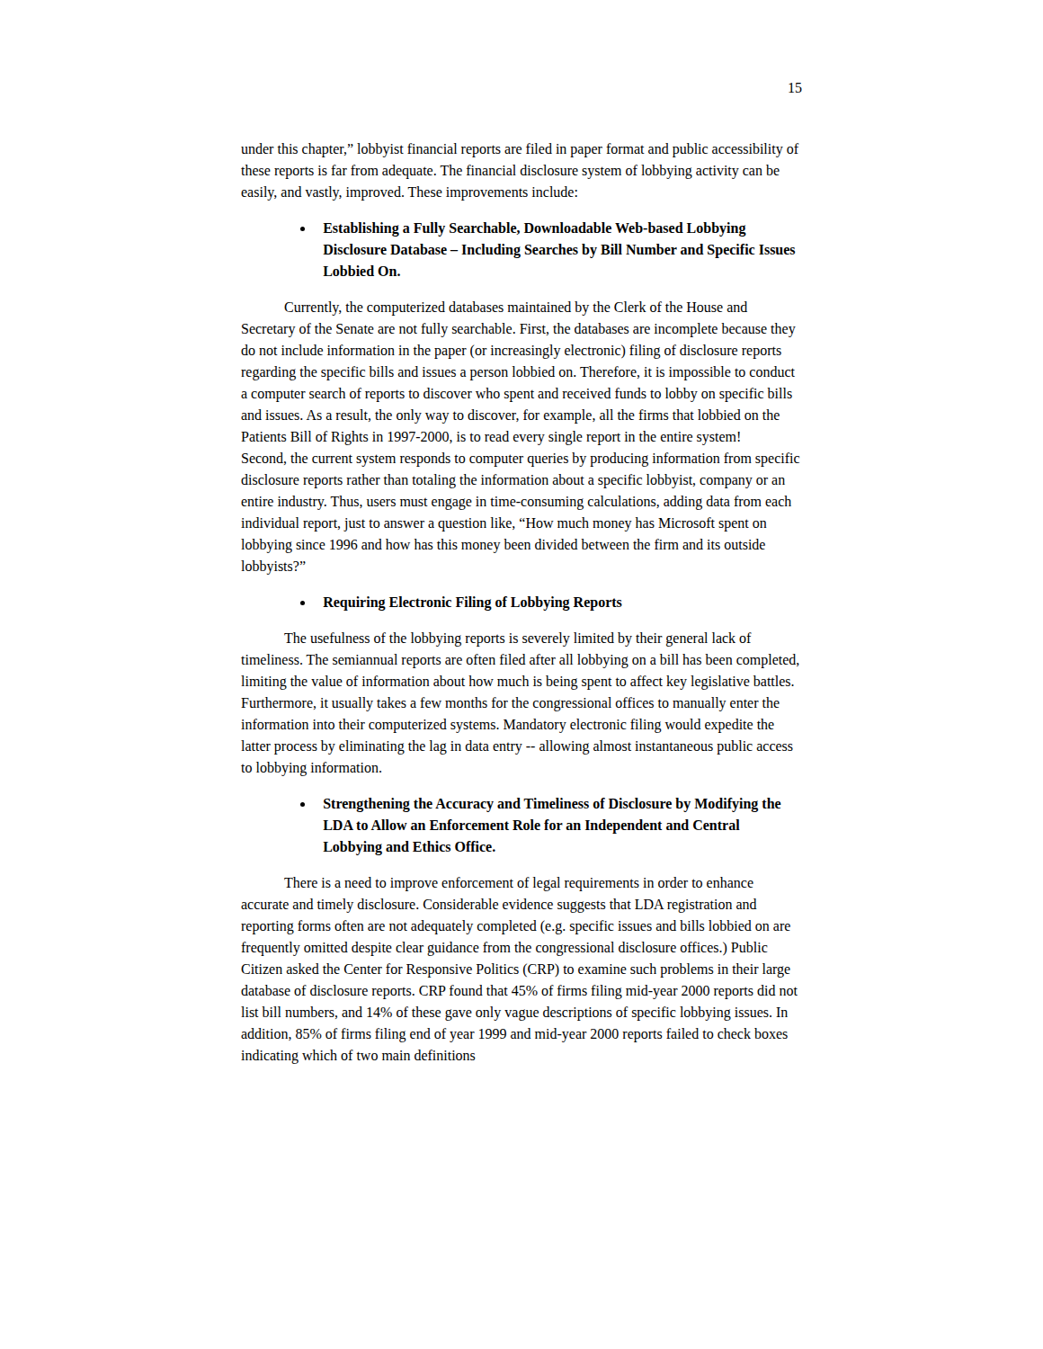15
under this chapter,” lobbyist financial reports are filed in paper format and public accessibility of these reports is far from adequate. The financial disclosure system of lobbying activity can be easily, and vastly, improved. These improvements include:
Establishing a Fully Searchable, Downloadable Web-based Lobbying Disclosure Database – Including Searches by Bill Number and Specific Issues Lobbied On.
Currently, the computerized databases maintained by the Clerk of the House and Secretary of the Senate are not fully searchable. First, the databases are incomplete because they do not include information in the paper (or increasingly electronic) filing of disclosure reports regarding the specific bills and issues a person lobbied on. Therefore, it is impossible to conduct a computer search of reports to discover who spent and received funds to lobby on specific bills and issues. As a result, the only way to discover, for example, all the firms that lobbied on the Patients Bill of Rights in 1997-2000, is to read every single report in the entire system!
Second, the current system responds to computer queries by producing information from specific disclosure reports rather than totaling the information about a specific lobbyist, company or an entire industry. Thus, users must engage in time-consuming calculations, adding data from each individual report, just to answer a question like, “How much money has Microsoft spent on lobbying since 1996 and how has this money been divided between the firm and its outside lobbyists?”
Requiring Electronic Filing of Lobbying Reports
The usefulness of the lobbying reports is severely limited by their general lack of timeliness. The semiannual reports are often filed after all lobbying on a bill has been completed, limiting the value of information about how much is being spent to affect key legislative battles. Furthermore, it usually takes a few months for the congressional offices to manually enter the information into their computerized systems. Mandatory electronic filing would expedite the latter process by eliminating the lag in data entry -- allowing almost instantaneous public access to lobbying information.
Strengthening the Accuracy and Timeliness of Disclosure by Modifying the LDA to Allow an Enforcement Role for an Independent and Central Lobbying and Ethics Office.
There is a need to improve enforcement of legal requirements in order to enhance accurate and timely disclosure. Considerable evidence suggests that LDA registration and reporting forms often are not adequately completed (e.g. specific issues and bills lobbied on are frequently omitted despite clear guidance from the congressional disclosure offices.) Public Citizen asked the Center for Responsive Politics (CRP) to examine such problems in their large database of disclosure reports. CRP found that 45% of firms filing mid-year 2000 reports did not list bill numbers, and 14% of these gave only vague descriptions of specific lobbying issues. In addition, 85% of firms filing end of year 1999 and mid-year 2000 reports failed to check boxes indicating which of two main definitions